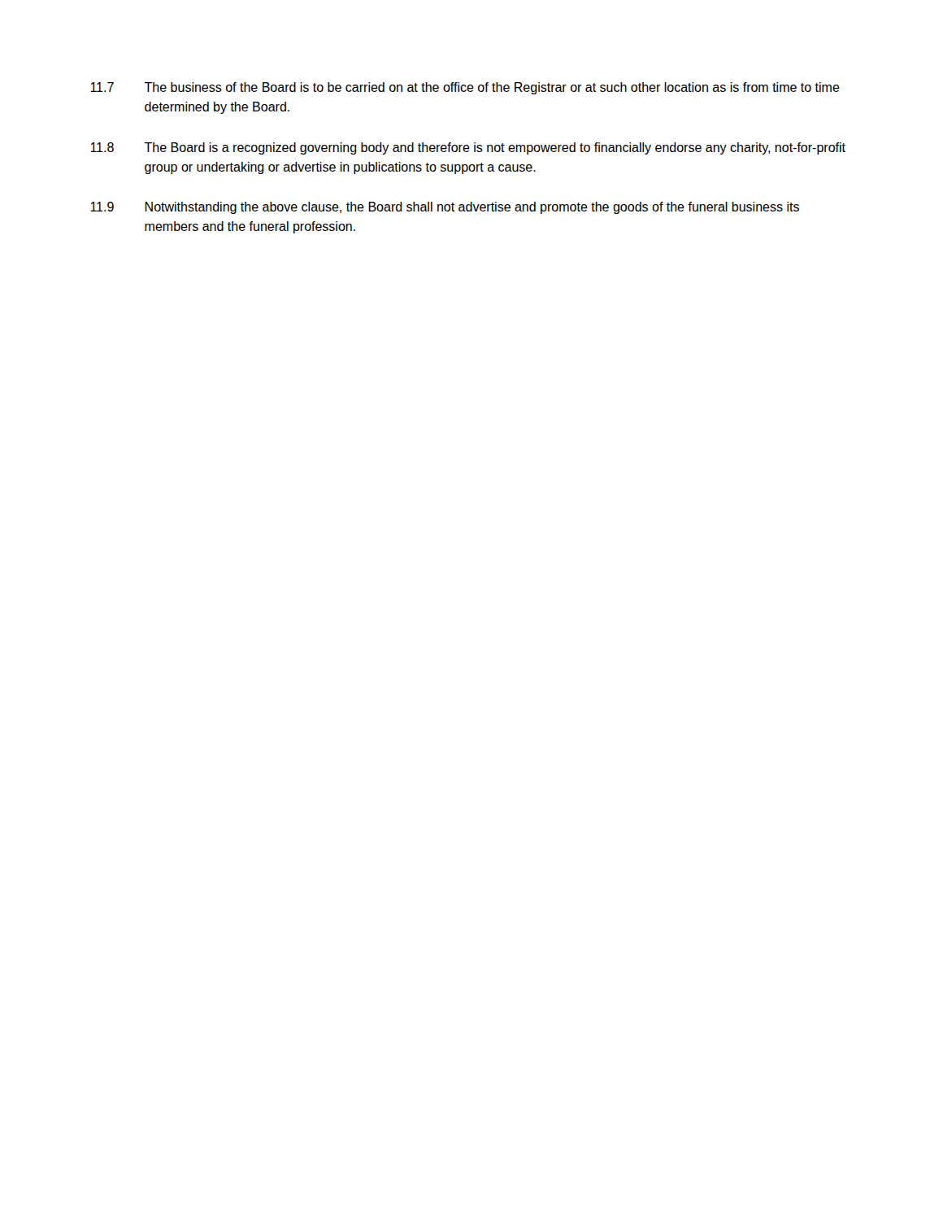11.7
The business of the Board is to be carried on at the office of the Registrar or at such other location as is from time to time determined by the Board.
11.8
The Board is a recognized governing body and therefore is not empowered to financially endorse any charity, not-for-profit group or undertaking or advertise in publications to support a cause.
11.9
Notwithstanding the above clause, the Board shall not advertise and promote the goods of the funeral business its members and the funeral profession.